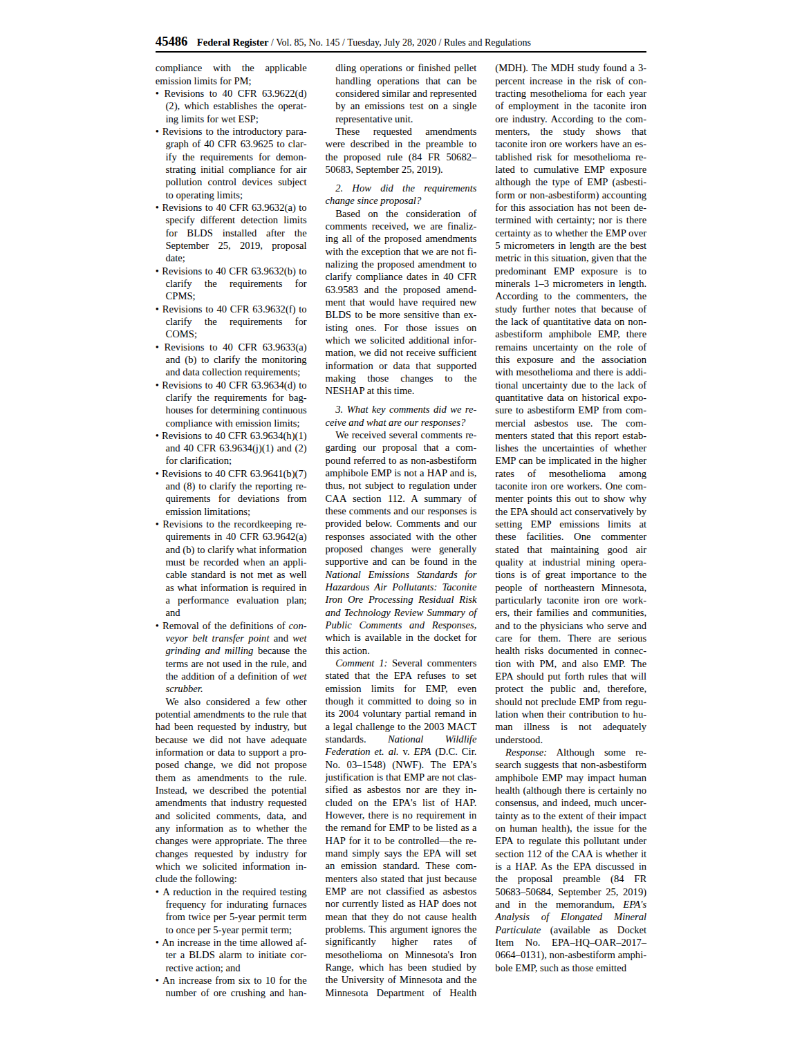45486 Federal Register / Vol. 85, No. 145 / Tuesday, July 28, 2020 / Rules and Regulations
compliance with the applicable emission limits for PM;
Revisions to 40 CFR 63.9622(d)(2), which establishes the operating limits for wet ESP;
Revisions to the introductory paragraph of 40 CFR 63.9625 to clarify the requirements for demonstrating initial compliance for air pollution control devices subject to operating limits;
Revisions to 40 CFR 63.9632(a) to specify different detection limits for BLDS installed after the September 25, 2019, proposal date;
Revisions to 40 CFR 63.9632(b) to clarify the requirements for CPMS;
Revisions to 40 CFR 63.9632(f) to clarify the requirements for COMS;
Revisions to 40 CFR 63.9633(a) and (b) to clarify the monitoring and data collection requirements;
Revisions to 40 CFR 63.9634(d) to clarify the requirements for baghouses for determining continuous compliance with emission limits;
Revisions to 40 CFR 63.9634(h)(1) and 40 CFR 63.9634(j)(1) and (2) for clarification;
Revisions to 40 CFR 63.9641(b)(7) and (8) to clarify the reporting requirements for deviations from emission limitations;
Revisions to the recordkeeping requirements in 40 CFR 63.9642(a) and (b) to clarify what information must be recorded when an applicable standard is not met as well as what information is required in a performance evaluation plan; and
Removal of the definitions of conveyor belt transfer point and wet grinding and milling because the terms are not used in the rule, and the addition of a definition of wet scrubber.
We also considered a few other potential amendments to the rule that had been requested by industry, but because we did not have adequate information or data to support a proposed change, we did not propose them as amendments to the rule. Instead, we described the potential amendments that industry requested and solicited comments, data, and any information as to whether the changes were appropriate. The three changes requested by industry for which we solicited information include the following:
A reduction in the required testing frequency for indurating furnaces from twice per 5-year permit term to once per 5-year permit term;
An increase in the time allowed after a BLDS alarm to initiate corrective action; and
An increase from six to 10 for the number of ore crushing and handling operations or finished pellet handling operations that can be considered similar and represented by an emissions test on a single representative unit.
These requested amendments were described in the preamble to the proposed rule (84 FR 50682–50683, September 25, 2019).
2. How did the requirements change since proposal?
Based on the consideration of comments received, we are finalizing all of the proposed amendments with the exception that we are not finalizing the proposed amendment to clarify compliance dates in 40 CFR 63.9583 and the proposed amendment that would have required new BLDS to be more sensitive than existing ones. For those issues on which we solicited additional information, we did not receive sufficient information or data that supported making those changes to the NESHAP at this time.
3. What key comments did we receive and what are our responses?
We received several comments regarding our proposal that a compound referred to as non-asbestiform amphibole EMP is not a HAP and is, thus, not subject to regulation under CAA section 112. A summary of these comments and our responses is provided below. Comments and our responses associated with the other proposed changes were generally supportive and can be found in the National Emissions Standards for Hazardous Air Pollutants: Taconite Iron Ore Processing Residual Risk and Technology Review Summary of Public Comments and Responses, which is available in the docket for this action.
Comment 1: Several commenters stated that the EPA refuses to set emission limits for EMP, even though it committed to doing so in its 2004 voluntary partial remand in a legal challenge to the 2003 MACT standards. National Wildlife Federation et. al. v. EPA (D.C. Cir. No. 03–1548) (NWF). The EPA's justification is that EMP are not classified as asbestos nor are they included on the EPA's list of HAP. However, there is no requirement in the remand for EMP to be listed as a HAP for it to be controlled—the remand simply says the EPA will set an emission standard. These commenters also stated that just because EMP are not classified as asbestos nor currently listed as HAP does not mean that they do not cause health problems. This argument ignores the significantly higher rates of mesothelioma on Minnesota's Iron Range, which has been studied by the University of Minnesota and the Minnesota Department of Health (MDH). The MDH study found a 3-percent increase in the risk of contracting mesothelioma for each year of employment in the taconite iron ore industry. According to the commenters, the study shows that taconite iron ore workers have an established risk for mesothelioma related to cumulative EMP exposure although the type of EMP (asbestiform or non-asbestiform) accounting for this association has not been determined with certainty; nor is there certainty as to whether the EMP over 5 micrometers in length are the best metric in this situation, given that the predominant EMP exposure is to minerals 1–3 micrometers in length. According to the commenters, the study further notes that because of the lack of quantitative data on non-asbestiform amphibole EMP, there remains uncertainty on the role of this exposure and the association with mesothelioma and there is additional uncertainty due to the lack of quantitative data on historical exposure to asbestiform EMP from commercial asbestos use. The commenters stated that this report establishes the uncertainties of whether EMP can be implicated in the higher rates of mesothelioma among taconite iron ore workers. One commenter points this out to show why the EPA should act conservatively by setting EMP emissions limits at these facilities. One commenter stated that maintaining good air quality at industrial mining operations is of great importance to the people of northeastern Minnesota, particularly taconite iron ore workers, their families and communities, and to the physicians who serve and care for them. There are serious health risks documented in connection with PM, and also EMP. The EPA should put forth rules that will protect the public and, therefore, should not preclude EMP from regulation when their contribution to human illness is not adequately understood.
Response: Although some research suggests that non-asbestiform amphibole EMP may impact human health (although there is certainly no consensus, and indeed, much uncertainty as to the extent of their impact on human health), the issue for the EPA to regulate this pollutant under section 112 of the CAA is whether it is a HAP. As the EPA discussed in the proposal preamble (84 FR 50683–50684, September 25, 2019) and in the memorandum, EPA's Analysis of Elongated Mineral Particulate (available as Docket Item No. EPA–HQ–OAR–2017–0664–0131), non-asbestiform amphibole EMP, such as those emitted